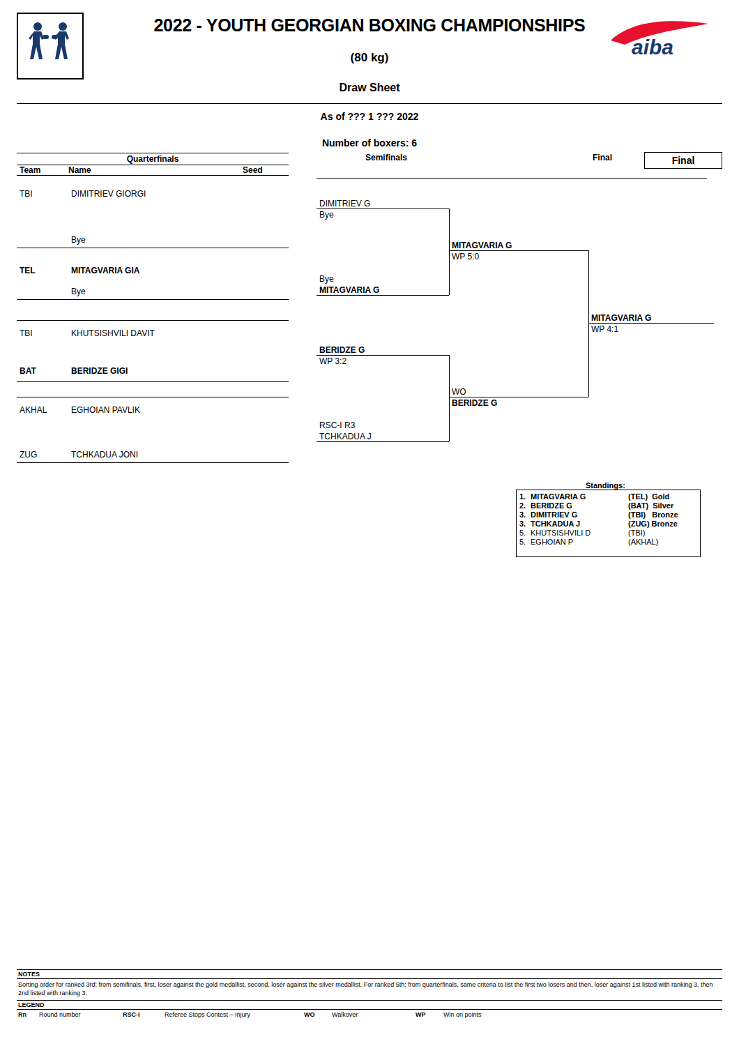2022 - YOUTH GEORGIAN BOXING CHAMPIONSHIPS
(80 kg)
Draw Sheet
aiba
As of ??? 1 ??? 2022
Final
Number of boxers: 6
Quarterfinals
Team Name Seed
Semifinals
Final
TBI
DIMITRIEV GIORGI
Bye
TEL
MITAGVARIA GIA
Bye
TBI
KHUTSISHVILI DAVIT
BAT
BERIDZE GIGI
AKHAL
EGHOIAN PAVLIK
ZUG
TCHKADUA JONI
DIMITRIEV G
Bye
Bye
MITAGVARIA G
BERIDZE G
WP 3:2
RSC-I R3
TCHKADUA J
MITAGVARIA G
WP 5:0
WO
BERIDZE G
MITAGVARIA G
WP 4:1
Standings:
| 1. | MITAGVARIA G | (TEL) Gold |
| 2. | BERIDZE G | (BAT) Silver |
| 3. | DIMITRIEV G | (TBI) Bronze |
| 3. | TCHKADUA J | (ZUG) Bronze |
| 5. | KHUTSISHVILI D | (TBI) |
| 5. | EGHOIAN P | (AKHAL) |
NOTES
Sorting order for ranked 3rd: from semifinals, first, loser against the gold medallist, second, loser against the silver medallist. For ranked 5th: from quarterfinals, same criteria to list the first two losers and then, loser against 1st listed with ranking 3, then 2nd listed with ranking 3.
LEGEND
Rn
Round number
RSC-I
Referee Stops Contest – Injury
WO
Walkover
WP
Win on points